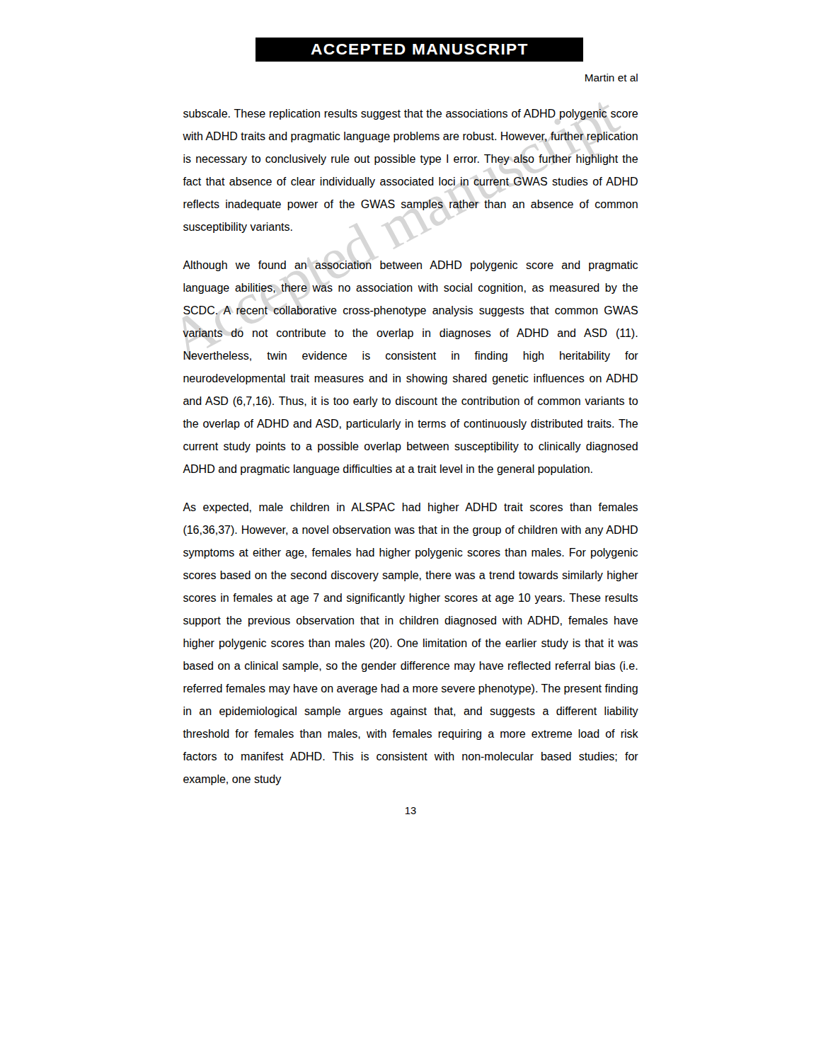ACCEPTED MANUSCRIPT
Martin et al
Accepted manuscript
subscale. These replication results suggest that the associations of ADHD polygenic score with ADHD traits and pragmatic language problems are robust. However, further replication is necessary to conclusively rule out possible type I error. They also further highlight the fact that absence of clear individually associated loci in current GWAS studies of ADHD reflects inadequate power of the GWAS samples rather than an absence of common susceptibility variants.
Although we found an association between ADHD polygenic score and pragmatic language abilities, there was no association with social cognition, as measured by the SCDC. A recent collaborative cross-phenotype analysis suggests that common GWAS variants do not contribute to the overlap in diagnoses of ADHD and ASD (11). Nevertheless, twin evidence is consistent in finding high heritability for neurodevelopmental trait measures and in showing shared genetic influences on ADHD and ASD (6,7,16). Thus, it is too early to discount the contribution of common variants to the overlap of ADHD and ASD, particularly in terms of continuously distributed traits. The current study points to a possible overlap between susceptibility to clinically diagnosed ADHD and pragmatic language difficulties at a trait level in the general population.
As expected, male children in ALSPAC had higher ADHD trait scores than females (16,36,37). However, a novel observation was that in the group of children with any ADHD symptoms at either age, females had higher polygenic scores than males. For polygenic scores based on the second discovery sample, there was a trend towards similarly higher scores in females at age 7 and significantly higher scores at age 10 years. These results support the previous observation that in children diagnosed with ADHD, females have higher polygenic scores than males (20). One limitation of the earlier study is that it was based on a clinical sample, so the gender difference may have reflected referral bias (i.e. referred females may have on average had a more severe phenotype). The present finding in an epidemiological sample argues against that, and suggests a different liability threshold for females than males, with females requiring a more extreme load of risk factors to manifest ADHD. This is consistent with non-molecular based studies; for example, one study
13